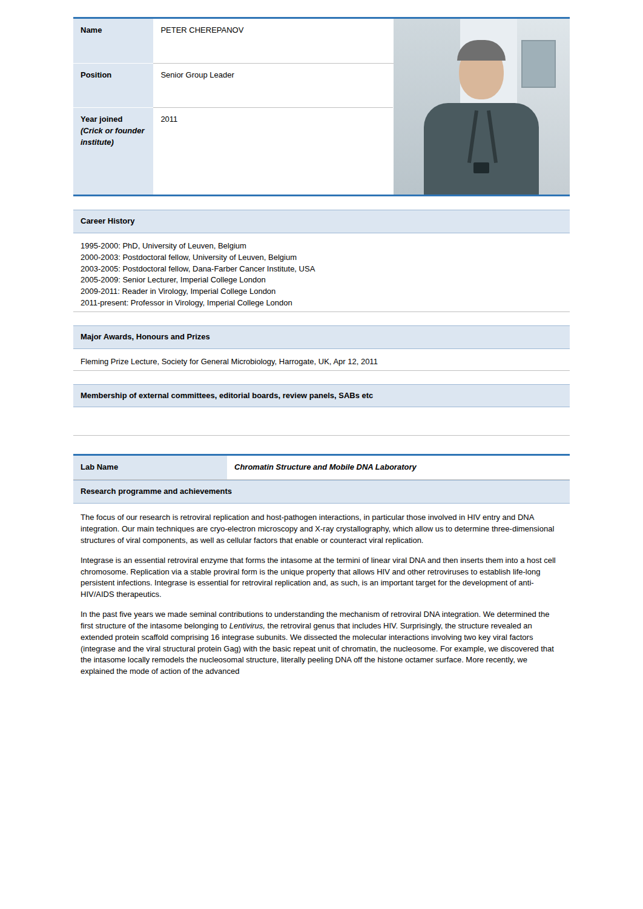| Name | PETER CHEREPANOV | |
| Position | Senior Group Leader |
| Year joined (Crick or founder institute) | 2011 |
Career History
1995-2000: PhD, University of Leuven, Belgium
2000-2003: Postdoctoral fellow, University of Leuven, Belgium
2003-2005: Postdoctoral fellow, Dana-Farber Cancer Institute, USA
2005-2009: Senior Lecturer, Imperial College London
2009-2011: Reader in Virology, Imperial College London
2011-present: Professor in Virology, Imperial College London
Major Awards, Honours and Prizes
Fleming Prize Lecture, Society for General Microbiology, Harrogate, UK, Apr 12, 2011
Membership of external committees, editorial boards, review panels, SABs etc
| Lab Name | Chromatin Structure and Mobile DNA Laboratory |
Research programme and achievements
The focus of our research is retroviral replication and host-pathogen interactions, in particular those involved in HIV entry and DNA integration. Our main techniques are cryo-electron microscopy and X-ray crystallography, which allow us to determine three-dimensional structures of viral components, as well as cellular factors that enable or counteract viral replication.
Integrase is an essential retroviral enzyme that forms the intasome at the termini of linear viral DNA and then inserts them into a host cell chromosome. Replication via a stable proviral form is the unique property that allows HIV and other retroviruses to establish life-long persistent infections. Integrase is essential for retroviral replication and, as such, is an important target for the development of anti-HIV/AIDS therapeutics.
In the past five years we made seminal contributions to understanding the mechanism of retroviral DNA integration. We determined the first structure of the intasome belonging to Lentivirus, the retroviral genus that includes HIV. Surprisingly, the structure revealed an extended protein scaffold comprising 16 integrase subunits. We dissected the molecular interactions involving two key viral factors (integrase and the viral structural protein Gag) with the basic repeat unit of chromatin, the nucleosome. For example, we discovered that the intasome locally remodels the nucleosomal structure, literally peeling DNA off the histone octamer surface. More recently, we explained the mode of action of the advanced